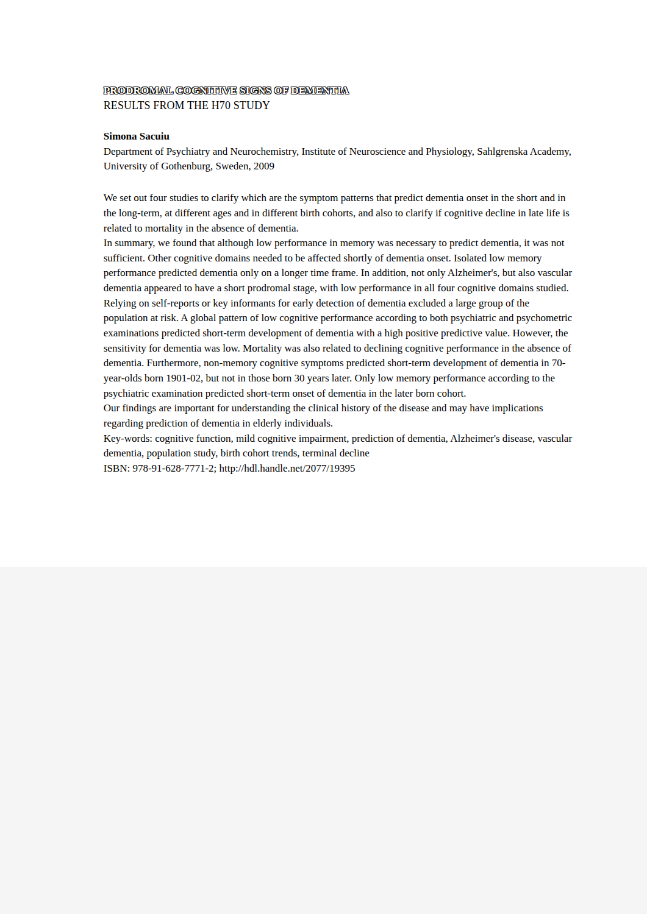Prodromal Cognitive Signs of Dementia Results from the H70 Study
Simona Sacuiu
Department of Psychiatry and Neurochemistry, Institute of Neuroscience and Physiology, Sahlgrenska Academy, University of Gothenburg, Sweden, 2009
We set out four studies to clarify which are the symptom patterns that predict dementia onset in the short and in the long-term, at different ages and in different birth cohorts, and also to clarify if cognitive decline in late life is related to mortality in the absence of dementia.
In summary, we found that although low performance in memory was necessary to predict dementia, it was not sufficient. Other cognitive domains needed to be affected shortly of dementia onset. Isolated low memory performance predicted dementia only on a longer time frame. In addition, not only Alzheimer's, but also vascular dementia appeared to have a short prodromal stage, with low performance in all four cognitive domains studied. Relying on self-reports or key informants for early detection of dementia excluded a large group of the population at risk. A global pattern of low cognitive performance according to both psychiatric and psychometric examinations predicted short-term development of dementia with a high positive predictive value. However, the sensitivity for dementia was low. Mortality was also related to declining cognitive performance in the absence of dementia. Furthermore, non-memory cognitive symptoms predicted short-term development of dementia in 70-year-olds born 1901-02, but not in those born 30 years later. Only low memory performance according to the psychiatric examination predicted short-term onset of dementia in the later born cohort.
Our findings are important for understanding the clinical history of the disease and may have implications regarding prediction of dementia in elderly individuals.
Key-words: cognitive function, mild cognitive impairment, prediction of dementia, Alzheimer's disease, vascular dementia, population study, birth cohort trends, terminal decline
ISBN: 978-91-628-7771-2; http://hdl.handle.net/2077/19395